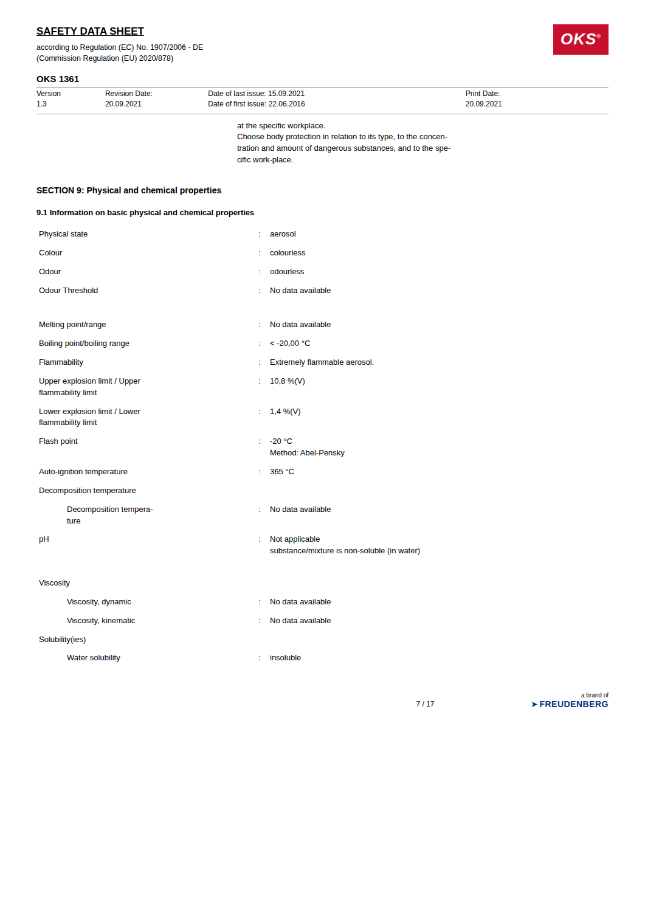SAFETY DATA SHEET
according to Regulation (EC) No. 1907/2006 - DE
(Commission Regulation (EU) 2020/878)
OKS®
OKS 1361
| Version 1.3 | Revision Date: 20.09.2021 | Date of last issue: 15.09.2021 Date of first issue: 22.06.2016 | Print Date: 20.09.2021 |
at the specific workplace.
Choose body protection in relation to its type, to the concen-
tration and amount of dangerous substances, and to the spe-
cific work-place.
SECTION 9: Physical and chemical properties
9.1 Information on basic physical and chemical properties
| Physical state | : | aerosol |
| Colour | : | colourless |
| Odour | : | odourless |
| Odour Threshold | : | No data available |
| Melting point/range | : | No data available |
| Boiling point/boiling range | : | < -20,00 °C |
| Flammability | : | Extremely flammable aerosol. |
| Upper explosion limit / Upper flammability limit | : | 10,8 %(V) |
| Lower explosion limit / Lower flammability limit | : | 1,4 %(V) |
| Flash point | : | -20 °C Method: Abel-Pensky |
| Auto-ignition temperature | : | 365 °C |
| Decomposition temperature | | |
| Decomposition tempera- ture | : | No data available |
| pH | : | Not applicable substance/mixture is non-soluble (in water) |
| Viscosity | | |
| Viscosity, dynamic | : | No data available |
| Viscosity, kinematic | : | No data available |
| Solubility(ies) | | |
| Water solubility | : | insoluble |
7 / 17
a brand of
➤ FREUDENBERG